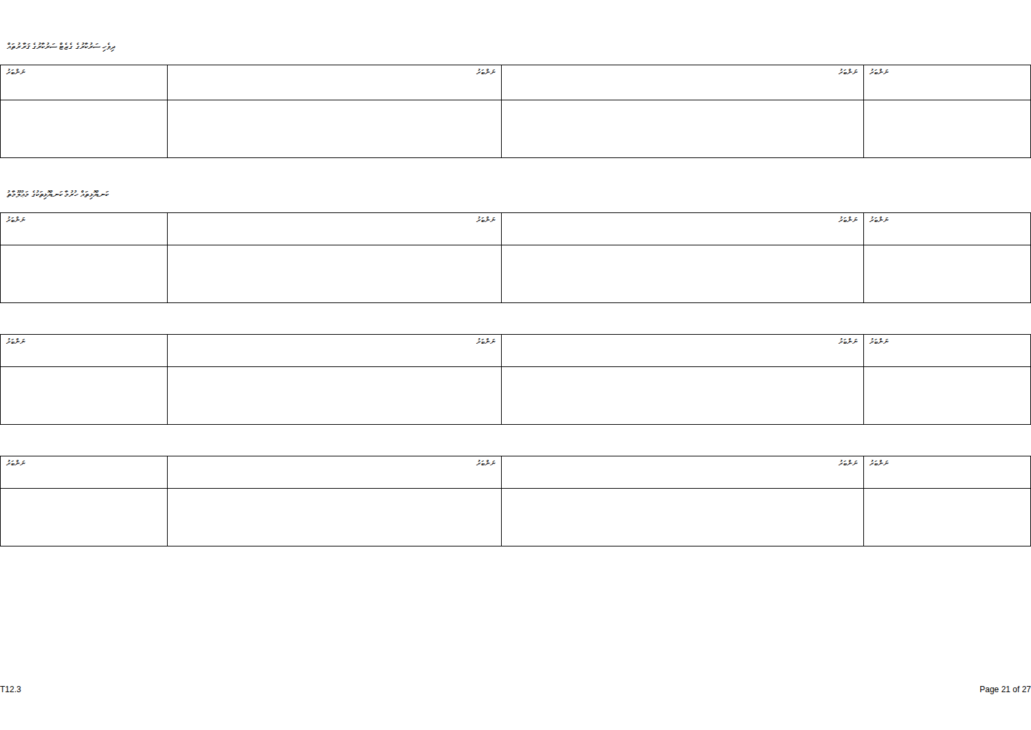ދިވެހި ސަރުކާރުގެ ގެޒެޓް ސަރުކާރުގެ ޤަރާރުތައް
| ނަންބަރު | ނަންބަރު | ނަންބަރު | ނަންބަރު |
ކަނޑުއޮޅިތައް ހުރުމާ ކަނޑުއޮޅިތަކުގެ މަޢުލޫމާތު
| ނަންބަރު | ނަންބަރު | ނަންބަރު | ނަންބަރު |
| ނަންބަރު | ނަންބަރު | ނަންބަރު | ނަންބަރު |
| ނަންބަރު | ނަންބަރު | ނަންބަރު | ނަންބަރު |
Page 21 of 27 T12.3